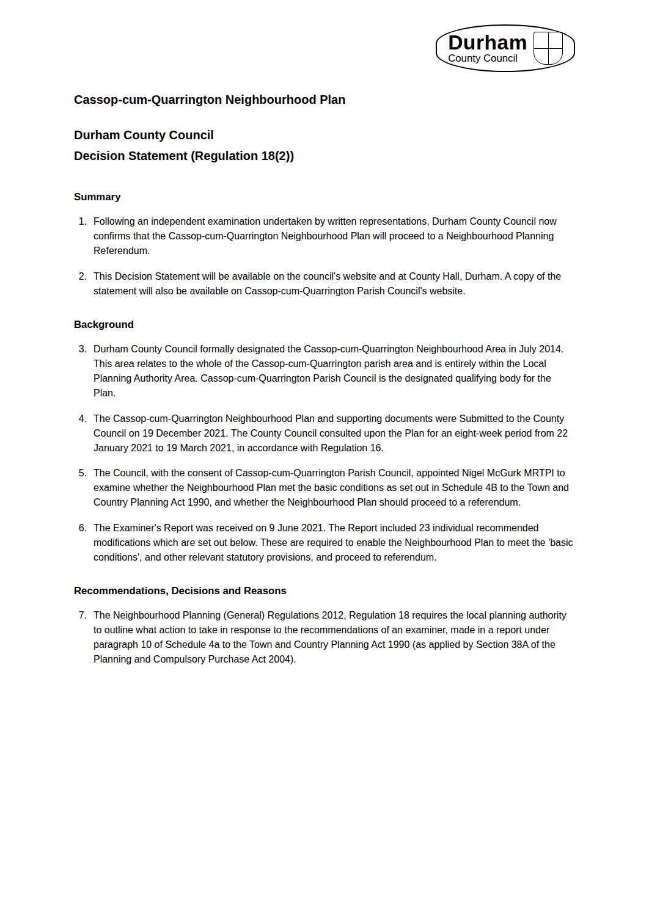Durham
County Council
Cassop-cum-Quarrington Neighbourhood Plan
Durham County Council
Decision Statement (Regulation 18(2))
Summary
Following an independent examination undertaken by written representations, Durham County Council now confirms that the Cassop-cum-Quarrington Neighbourhood Plan will proceed to a Neighbourhood Planning Referendum.
This Decision Statement will be available on the council's website and at County Hall, Durham. A copy of the statement will also be available on Cassop-cum-Quarrington Parish Council's website.
Background
Durham County Council formally designated the Cassop-cum-Quarrington Neighbourhood Area in July 2014. This area relates to the whole of the Cassop-cum-Quarrington parish area and is entirely within the Local Planning Authority Area. Cassop-cum-Quarrington Parish Council is the designated qualifying body for the Plan.
The Cassop-cum-Quarrington Neighbourhood Plan and supporting documents were Submitted to the County Council on 19 December 2021. The County Council consulted upon the Plan for an eight-week period from 22 January 2021 to 19 March 2021, in accordance with Regulation 16.
The Council, with the consent of Cassop-cum-Quarrington Parish Council, appointed Nigel McGurk MRTPI to examine whether the Neighbourhood Plan met the basic conditions as set out in Schedule 4B to the Town and Country Planning Act 1990, and whether the Neighbourhood Plan should proceed to a referendum.
The Examiner's Report was received on 9 June 2021. The Report included 23 individual recommended modifications which are set out below. These are required to enable the Neighbourhood Plan to meet the 'basic conditions', and other relevant statutory provisions, and proceed to referendum.
Recommendations, Decisions and Reasons
The Neighbourhood Planning (General) Regulations 2012, Regulation 18 requires the local planning authority to outline what action to take in response to the recommendations of an examiner, made in a report under paragraph 10 of Schedule 4a to the Town and Country Planning Act 1990 (as applied by Section 38A of the Planning and Compulsory Purchase Act 2004).